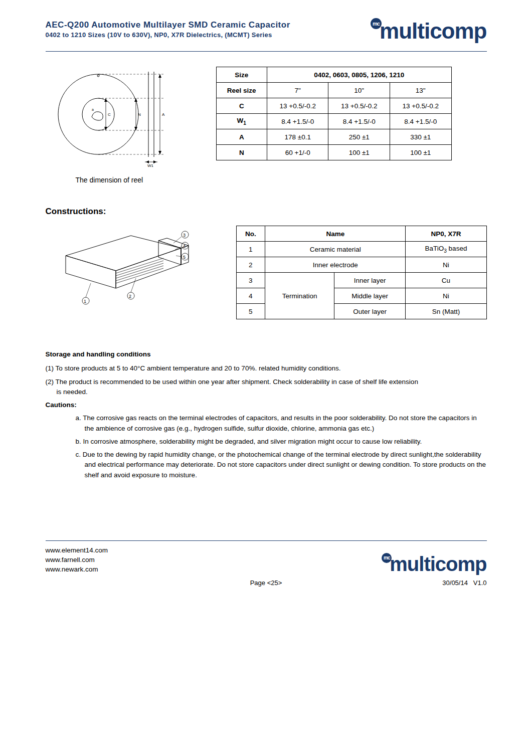AEC-Q200 Automotive Multilayer SMD Ceramic Capacitor
0402 to 1210 Sizes (10V to 630V), NP0, X7R Dielectrics, (MCMT) Series
mcmulticomp
C N A W1 a
The dimension of reel
| Size | 0402, 0603, 0805, 1206, 1210 |
| --- | --- |
| Reel size | 7" | 10" | 13" |
| C | 13 +0.5/-0.2 | 13 +0.5/-0.2 | 13 +0.5/-0.2 |
| W 1 | 8.4 +1.5/-0 | 8.4 +1.5/-0 | 8.4 +1.5/-0 |
| A | 178 ±0.1 | 250 ±1 | 330 ±1 |
| N | 60 +1/-0 | 100 ±1 | 100 ±1 |
Constructions:
3 4 5 2 1
| No. | Name | NP0, X7R |
| --- | --- | --- |
| 1 | Ceramic material | BaTiO 3 based |
| 2 | Inner electrode | Ni |
| 3 | Termination | Inner layer | Cu |
| 4 | Middle layer | Ni |
| 5 | Outer layer | Sn (Matt) |
Storage and handling conditions
(1) To store products at 5 to 40°C ambient temperature and 20 to 70%. related humidity conditions.
(2) The product is recommended to be used within one year after shipment. Check solderability in case of shelf life extension
is needed.
Cautions:
a. The corrosive gas reacts on the terminal electrodes of capacitors, and results in the poor solderability. Do not store the capacitors in the ambience of corrosive gas (e.g., hydrogen sulfide, sulfur dioxide, chlorine, ammonia gas etc.)
b. In corrosive atmosphere, solderability might be degraded, and silver migration might occur to cause low reliability.
c. Due to the dewing by rapid humidity change, or the photochemical change of the terminal electrode by direct sunlight,the solderability and electrical performance may deteriorate. Do not store capacitors under direct sunlight or dewing condition. To store products on the shelf and avoid exposure to moisture.
www.element14.com
www.farnell.com
www.newark.com
mcmulticomp
Page <25> 30/05/14 V1.0